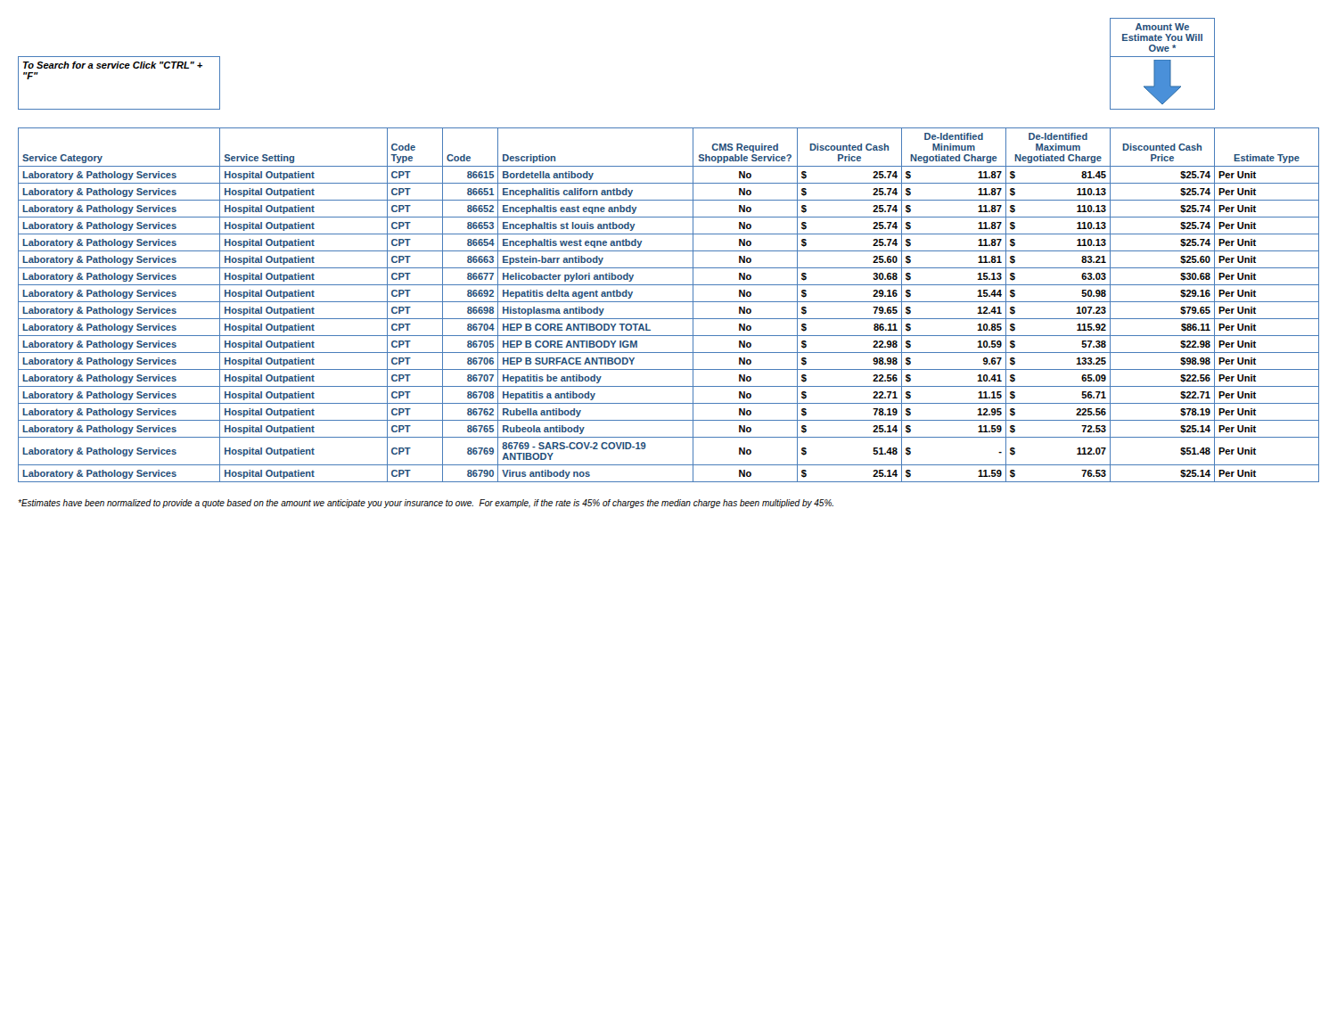| | | | | | | | | | Amount We Estimate You Will Owe * | |
| To Search for a service Click "CTRL" + "F" | | | | | | | | | | |
| Service Category | Service Setting | Code Type | Code | Description | CMS Required Shoppable Service? | Discounted Cash Price | De-Identified Minimum Negotiated Charge | De-Identified Maximum Negotiated Charge | Discounted Cash Price | Estimate Type |
| Laboratory & Pathology Services | Hospital Outpatient | CPT | 86615 | Bordetella antibody | No | $ 25.74 | $ 11.87 | $ 81.45 | $25.74 | Per Unit |
| Laboratory & Pathology Services | Hospital Outpatient | CPT | 86651 | Encephalitis californ antbdy | No | $ 25.74 | $ 11.87 | $ 110.13 | $25.74 | Per Unit |
| Laboratory & Pathology Services | Hospital Outpatient | CPT | 86652 | Encephaltis east eqne anbdy | No | $ 25.74 | $ 11.87 | $ 110.13 | $25.74 | Per Unit |
| Laboratory & Pathology Services | Hospital Outpatient | CPT | 86653 | Encephaltis st louis antbody | No | $ 25.74 | $ 11.87 | $ 110.13 | $25.74 | Per Unit |
| Laboratory & Pathology Services | Hospital Outpatient | CPT | 86654 | Encephaltis west eqne antbdy | No | $ 25.74 | $ 11.87 | $ 110.13 | $25.74 | Per Unit |
| Laboratory & Pathology Services | Hospital Outpatient | CPT | 86663 | Epstein-barr antibody | No | 25.60 | $ 11.81 | $ 83.21 | $25.60 | Per Unit |
| Laboratory & Pathology Services | Hospital Outpatient | CPT | 86677 | Helicobacter pylori antibody | No | $ 30.68 | $ 15.13 | $ 63.03 | $30.68 | Per Unit |
| Laboratory & Pathology Services | Hospital Outpatient | CPT | 86692 | Hepatitis delta agent antbdy | No | $ 29.16 | $ 15.44 | $ 50.98 | $29.16 | Per Unit |
| Laboratory & Pathology Services | Hospital Outpatient | CPT | 86698 | Histoplasma antibody | No | $ 79.65 | $ 12.41 | $ 107.23 | $79.65 | Per Unit |
| Laboratory & Pathology Services | Hospital Outpatient | CPT | 86704 | HEP B CORE ANTIBODY TOTAL | No | $ 86.11 | $ 10.85 | $ 115.92 | $86.11 | Per Unit |
| Laboratory & Pathology Services | Hospital Outpatient | CPT | 86705 | HEP B CORE ANTIBODY IGM | No | $ 22.98 | $ 10.59 | $ 57.38 | $22.98 | Per Unit |
| Laboratory & Pathology Services | Hospital Outpatient | CPT | 86706 | HEP B SURFACE ANTIBODY | No | $ 98.98 | $ 9.67 | $ 133.25 | $98.98 | Per Unit |
| Laboratory & Pathology Services | Hospital Outpatient | CPT | 86707 | Hepatitis be antibody | No | $ 22.56 | $ 10.41 | $ 65.09 | $22.56 | Per Unit |
| Laboratory & Pathology Services | Hospital Outpatient | CPT | 86708 | Hepatitis a antibody | No | $ 22.71 | $ 11.15 | $ 56.71 | $22.71 | Per Unit |
| Laboratory & Pathology Services | Hospital Outpatient | CPT | 86762 | Rubella antibody | No | $ 78.19 | $ 12.95 | $ 225.56 | $78.19 | Per Unit |
| Laboratory & Pathology Services | Hospital Outpatient | CPT | 86765 | Rubeola antibody | No | $ 25.14 | $ 11.59 | $ 72.53 | $25.14 | Per Unit |
| Laboratory & Pathology Services | Hospital Outpatient | CPT | 86769 | 86769 - SARS-COV-2 COVID-19 ANTIBODY | No | $ 51.48 | $ - | $ 112.07 | $51.48 | Per Unit |
| Laboratory & Pathology Services | Hospital Outpatient | CPT | 86790 | Virus antibody nos | No | $ 25.14 | $ 11.59 | $ 76.53 | $25.14 | Per Unit |
*Estimates have been normalized to provide a quote based on the amount we anticipate you your insurance to owe. For example, if the rate is 45% of charges the median charge has been multiplied by 45%.